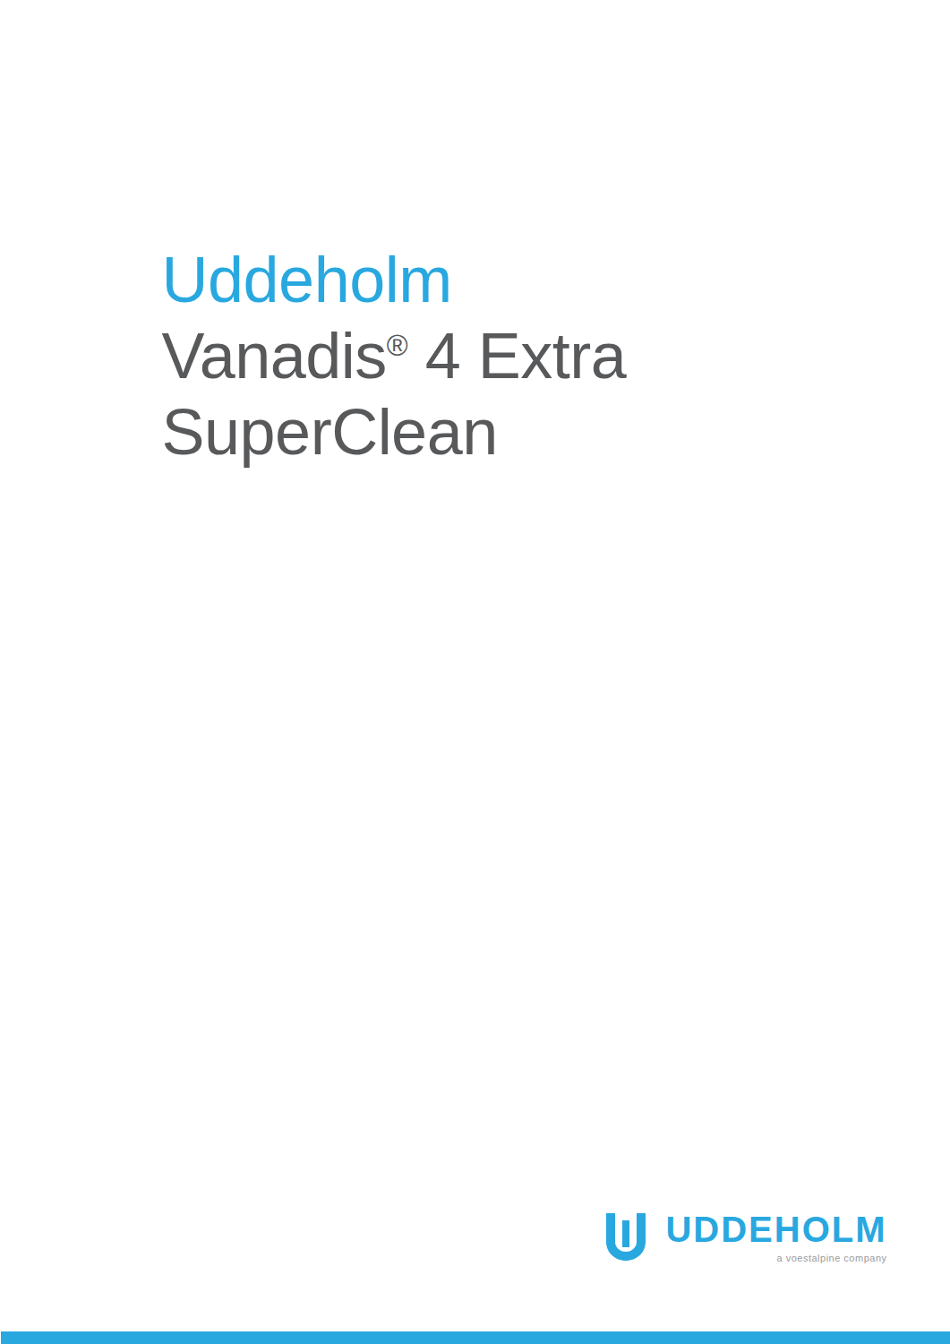Uddeholm Vanadis® 4 Extra SuperClean
UDDEHOLM a voestalpine company